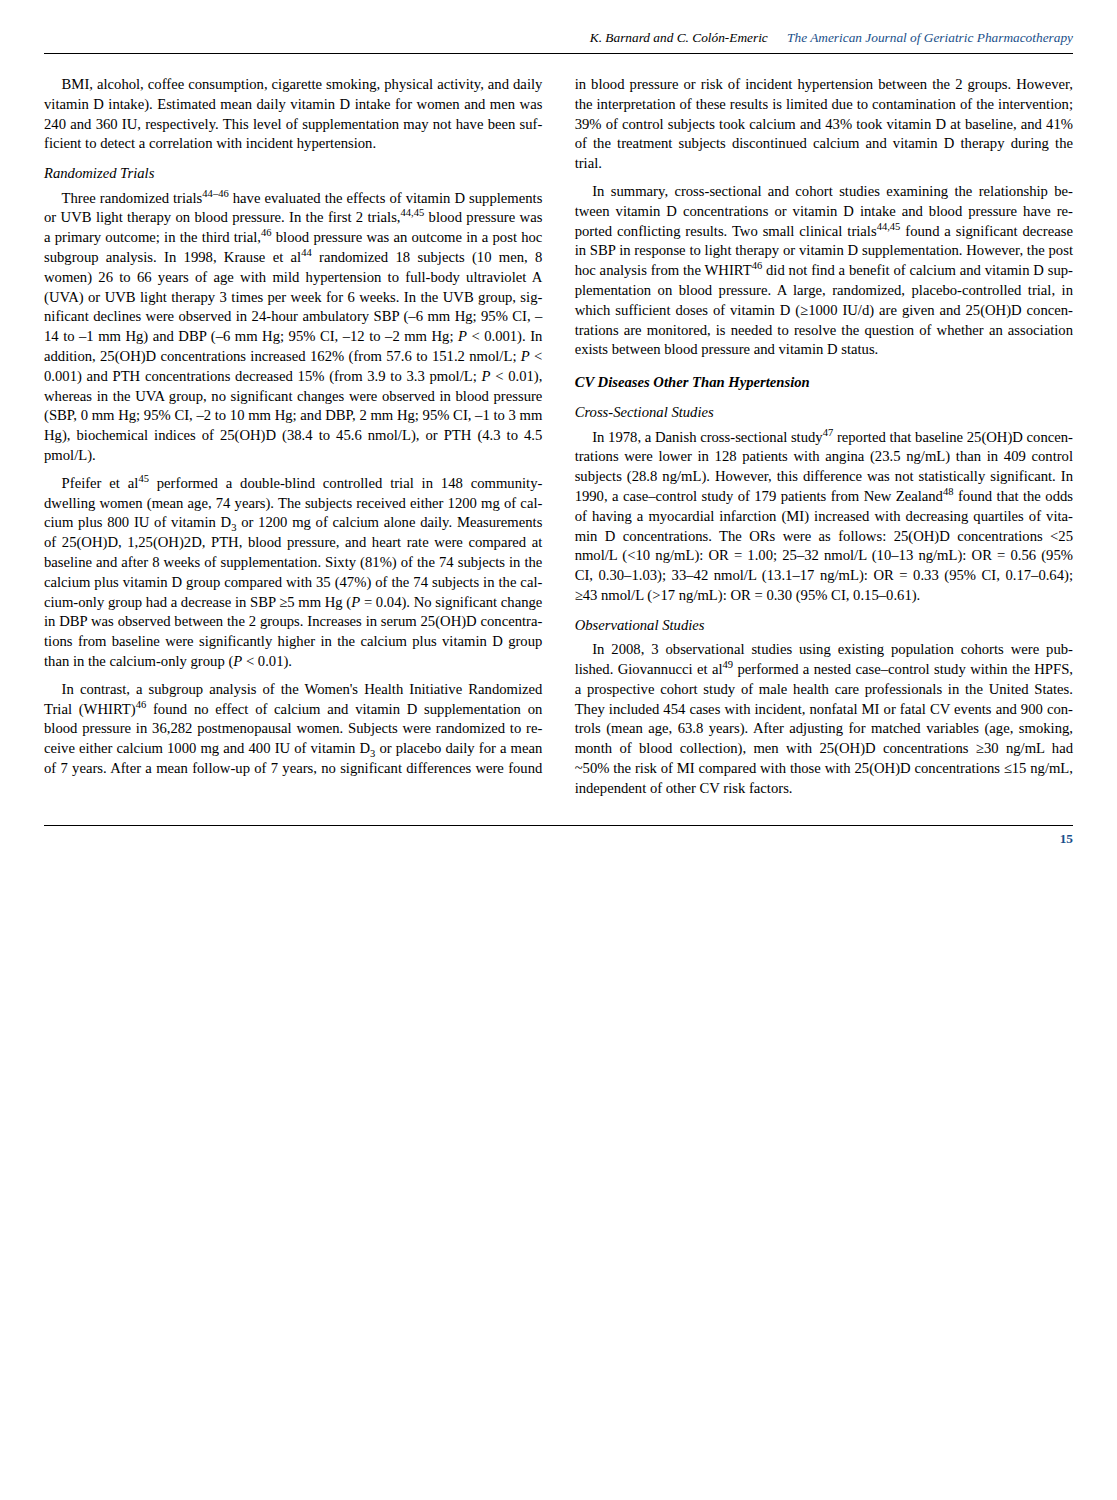K. Barnard and C. Colón-Emeric The American Journal of Geriatric Pharmacotherapy
BMI, alcohol, coffee consumption, cigarette smoking, physical activity, and daily vitamin D intake). Estimated mean daily vitamin D intake for women and men was 240 and 360 IU, respectively. This level of supplementation may not have been sufficient to detect a correlation with incident hypertension.
Randomized Trials
Three randomized trials44–46 have evaluated the effects of vitamin D supplements or UVB light therapy on blood pressure. In the first 2 trials,44,45 blood pressure was a primary outcome; in the third trial,46 blood pressure was an outcome in a post hoc subgroup analysis. In 1998, Krause et al44 randomized 18 subjects (10 men, 8 women) 26 to 66 years of age with mild hypertension to full-body ultraviolet A (UVA) or UVB light therapy 3 times per week for 6 weeks. In the UVB group, significant declines were observed in 24-hour ambulatory SBP (–6 mm Hg; 95% CI, –14 to –1 mm Hg) and DBP (–6 mm Hg; 95% CI, –12 to –2 mm Hg; P < 0.001). In addition, 25(OH)D concentrations increased 162% (from 57.6 to 151.2 nmol/L; P < 0.001) and PTH concentrations decreased 15% (from 3.9 to 3.3 pmol/L; P < 0.01), whereas in the UVA group, no significant changes were observed in blood pressure (SBP, 0 mm Hg; 95% CI, –2 to 10 mm Hg; and DBP, 2 mm Hg; 95% CI, –1 to 3 mm Hg), biochemical indices of 25(OH)D (38.4 to 45.6 nmol/L), or PTH (4.3 to 4.5 pmol/L).
Pfeifer et al45 performed a double-blind controlled trial in 148 community-dwelling women (mean age, 74 years). The subjects received either 1200 mg of calcium plus 800 IU of vitamin D3 or 1200 mg of calcium alone daily. Measurements of 25(OH)D, 1,25(OH)2D, PTH, blood pressure, and heart rate were compared at baseline and after 8 weeks of supplementation. Sixty (81%) of the 74 subjects in the calcium plus vitamin D group compared with 35 (47%) of the 74 subjects in the calcium-only group had a decrease in SBP ≥5 mm Hg (P = 0.04). No significant change in DBP was observed between the 2 groups. Increases in serum 25(OH)D concentrations from baseline were significantly higher in the calcium plus vitamin D group than in the calcium-only group (P < 0.01).
In contrast, a subgroup analysis of the Women's Health Initiative Randomized Trial (WHIRT)46 found no effect of calcium and vitamin D supplementation on blood pressure in 36,282 postmenopausal women. Subjects were randomized to receive either calcium 1000 mg and 400 IU of vitamin D3 or placebo daily for a mean of 7 years. After a mean follow-up of 7 years, no significant differences were found in blood pressure or risk of incident hypertension between the 2 groups. However, the interpretation of these results is limited due to contamination of the intervention; 39% of control subjects took calcium and 43% took vitamin D at baseline, and 41% of the treatment subjects discontinued calcium and vitamin D therapy during the trial.
In summary, cross-sectional and cohort studies examining the relationship between vitamin D concentrations or vitamin D intake and blood pressure have reported conflicting results. Two small clinical trials44,45 found a significant decrease in SBP in response to light therapy or vitamin D supplementation. However, the post hoc analysis from the WHIRT46 did not find a benefit of calcium and vitamin D supplementation on blood pressure. A large, randomized, placebo-controlled trial, in which sufficient doses of vitamin D (≥1000 IU/d) are given and 25(OH)D concentrations are monitored, is needed to resolve the question of whether an association exists between blood pressure and vitamin D status.
CV Diseases Other Than Hypertension
Cross-Sectional Studies
In 1978, a Danish cross-sectional study47 reported that baseline 25(OH)D concentrations were lower in 128 patients with angina (23.5 ng/mL) than in 409 control subjects (28.8 ng/mL). However, this difference was not statistically significant. In 1990, a case–control study of 179 patients from New Zealand48 found that the odds of having a myocardial infarction (MI) increased with decreasing quartiles of vitamin D concentrations. The ORs were as follows: 25(OH)D concentrations <25 nmol/L (<10 ng/mL): OR = 1.00; 25–32 nmol/L (10–13 ng/mL): OR = 0.56 (95% CI, 0.30–1.03); 33–42 nmol/L (13.1–17 ng/mL): OR = 0.33 (95% CI, 0.17–0.64); ≥43 nmol/L (>17 ng/mL): OR = 0.30 (95% CI, 0.15–0.61).
Observational Studies
In 2008, 3 observational studies using existing population cohorts were published. Giovannucci et al49 performed a nested case–control study within the HPFS, a prospective cohort study of male health care professionals in the United States. They included 454 cases with incident, nonfatal MI or fatal CV events and 900 controls (mean age, 63.8 years). After adjusting for matched variables (age, smoking, month of blood collection), men with 25(OH)D concentrations ≥30 ng/mL had ~50% the risk of MI compared with those with 25(OH)D concentrations ≤15 ng/mL, independent of other CV risk factors.
15